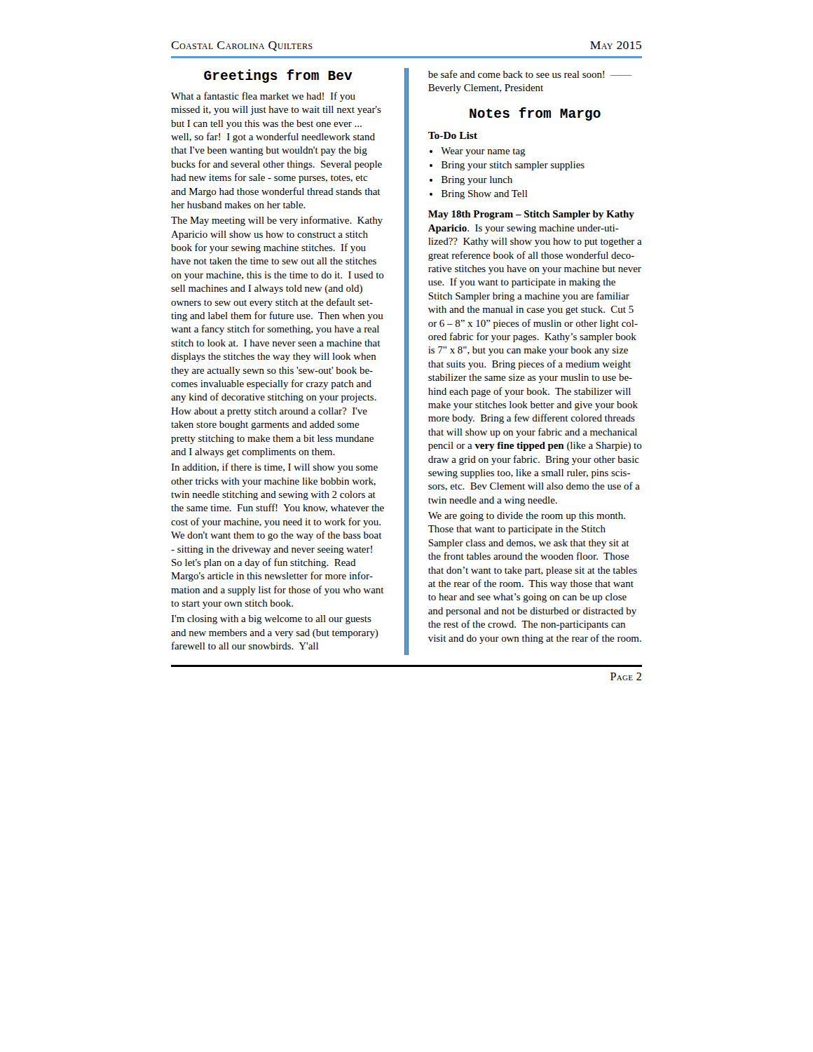Coastal Carolina Quilters
May 2015
Greetings from Bev
What a fantastic flea market we had! If you missed it, you will just have to wait till next year's but I can tell you this was the best one ever ... well, so far! I got a wonderful needlework stand that I've been wanting but wouldn't pay the big bucks for and several other things. Several people had new items for sale - some purses, totes, etc and Margo had those wonderful thread stands that her husband makes on her table.
The May meeting will be very informative. Kathy Aparicio will show us how to construct a stitch book for your sewing machine stitches. If you have not taken the time to sew out all the stitches on your machine, this is the time to do it. I used to sell machines and I always told new (and old) owners to sew out every stitch at the default setting and label them for future use. Then when you want a fancy stitch for something, you have a real stitch to look at. I have never seen a machine that displays the stitches the way they will look when they are actually sewn so this 'sew-out' book becomes invaluable especially for crazy patch and any kind of decorative stitching on your projects. How about a pretty stitch around a collar? I've taken store bought garments and added some pretty stitching to make them a bit less mundane and I always get compliments on them.
In addition, if there is time, I will show you some other tricks with your machine like bobbin work, twin needle stitching and sewing with 2 colors at the same time. Fun stuff! You know, whatever the cost of your machine, you need it to work for you. We don't want them to go the way of the bass boat - sitting in the driveway and never seeing water! So let's plan on a day of fun stitching. Read Margo's article in this newsletter for more information and a supply list for those of you who want to start your own stitch book.
I'm closing with a big welcome to all our guests and new members and a very sad (but temporary) farewell to all our snowbirds. Y'all
be safe and come back to see us real soon! —— Beverly Clement, President
Notes from Margo
To-Do List
Wear your name tag
Bring your stitch sampler supplies
Bring your lunch
Bring Show and Tell
May 18th Program – Stitch Sampler by Kathy Aparicio. Is your sewing machine under-utilized?? Kathy will show you how to put together a great reference book of all those wonderful decorative stitches you have on your machine but never use. If you want to participate in making the Stitch Sampler bring a machine you are familiar with and the manual in case you get stuck. Cut 5 or 6 – 8” x 10” pieces of muslin or other light colored fabric for your pages. Kathy’s sampler book is 7" x 8", but you can make your book any size that suits you. Bring pieces of a medium weight stabilizer the same size as your muslin to use behind each page of your book. The stabilizer will make your stitches look better and give your book more body. Bring a few different colored threads that will show up on your fabric and a mechanical pencil or a very fine tipped pen (like a Sharpie) to draw a grid on your fabric. Bring your other basic sewing supplies too, like a small ruler, pins scissors, etc. Bev Clement will also demo the use of a twin needle and a wing needle.
We are going to divide the room up this month. Those that want to participate in the Stitch Sampler class and demos, we ask that they sit at the front tables around the wooden floor. Those that don’t want to take part, please sit at the tables at the rear of the room. This way those that want to hear and see what’s going on can be up close and personal and not be disturbed or distracted by the rest of the crowd. The non-participants can visit and do your own thing at the rear of the room.
Page 2